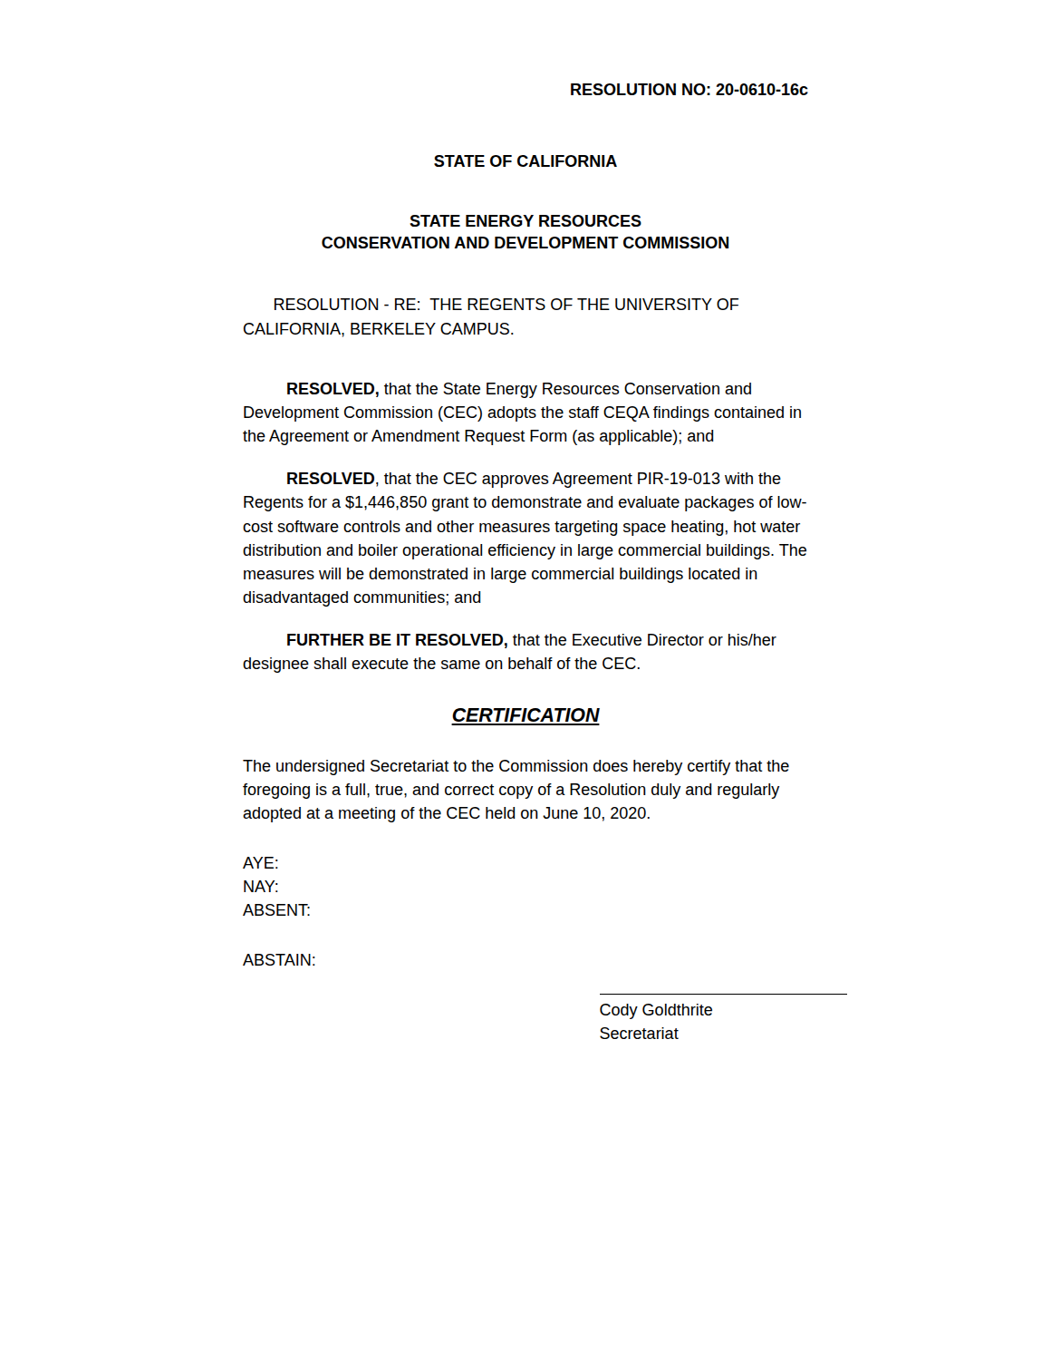RESOLUTION NO: 20-0610-16c
STATE OF CALIFORNIA
STATE ENERGY RESOURCES
CONSERVATION AND DEVELOPMENT COMMISSION
RESOLUTION - RE: THE REGENTS OF THE UNIVERSITY OF CALIFORNIA, BERKELEY CAMPUS.
RESOLVED, that the State Energy Resources Conservation and Development Commission (CEC) adopts the staff CEQA findings contained in the Agreement or Amendment Request Form (as applicable); and
RESOLVED, that the CEC approves Agreement PIR-19-013 with the Regents for a $1,446,850 grant to demonstrate and evaluate packages of low-cost software controls and other measures targeting space heating, hot water distribution and boiler operational efficiency in large commercial buildings. The measures will be demonstrated in large commercial buildings located in disadvantaged communities; and
FURTHER BE IT RESOLVED, that the Executive Director or his/her designee shall execute the same on behalf of the CEC.
CERTIFICATION
The undersigned Secretariat to the Commission does hereby certify that the foregoing is a full, true, and correct copy of a Resolution duly and regularly adopted at a meeting of the CEC held on June 10, 2020.
AYE:
NAY:
ABSENT:
ABSTAIN:
Cody Goldthrite
Secretariat